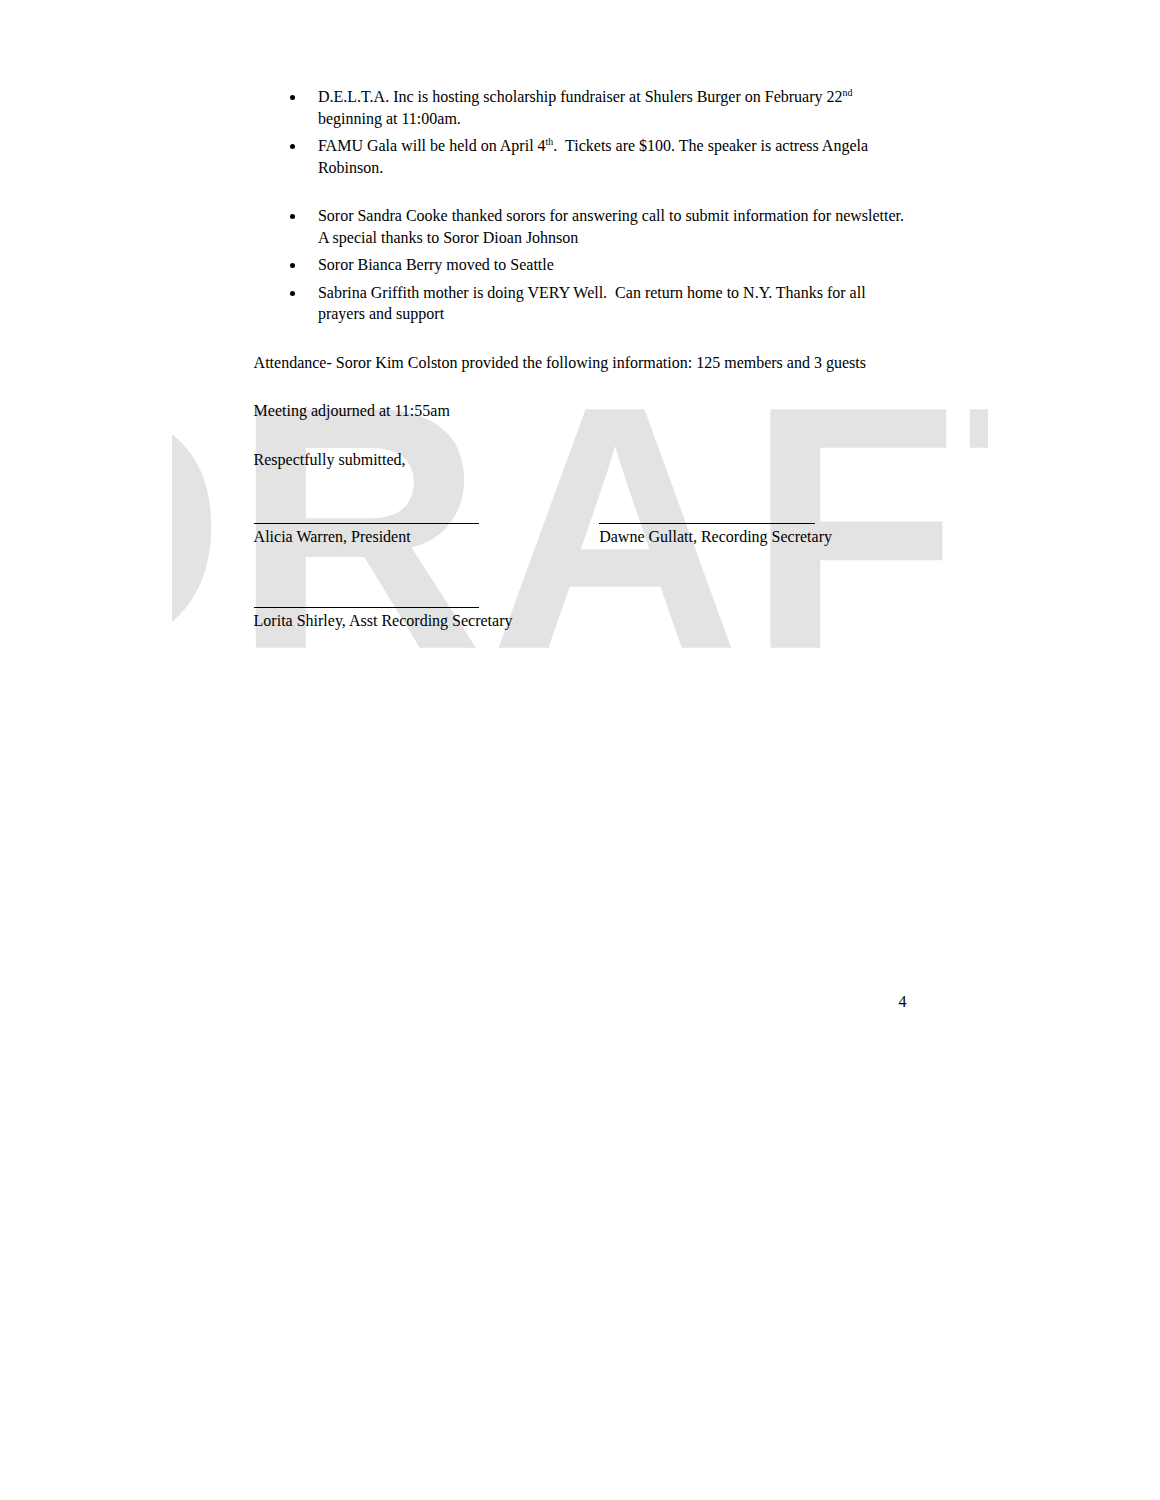DRAFT
D.E.L.T.A. Inc is hosting scholarship fundraiser at Shulers Burger on February 22nd beginning at 11:00am.
FAMU Gala will be held on April 4th. Tickets are $100. The speaker is actress Angela Robinson.
Soror Sandra Cooke thanked sorors for answering call to submit information for newsletter. A special thanks to Soror Dioan Johnson
Soror Bianca Berry moved to Seattle
Sabrina Griffith mother is doing VERY Well. Can return home to N.Y. Thanks for all prayers and support
Attendance- Soror Kim Colston provided the following information: 125 members and 3 guests
Meeting adjourned at 11:55am
Respectfully submitted,
| Alicia Warren, President | Dawne Gullatt, Recording Secretary |
| Lorita Shirley, Asst Recording Secretary | |
4